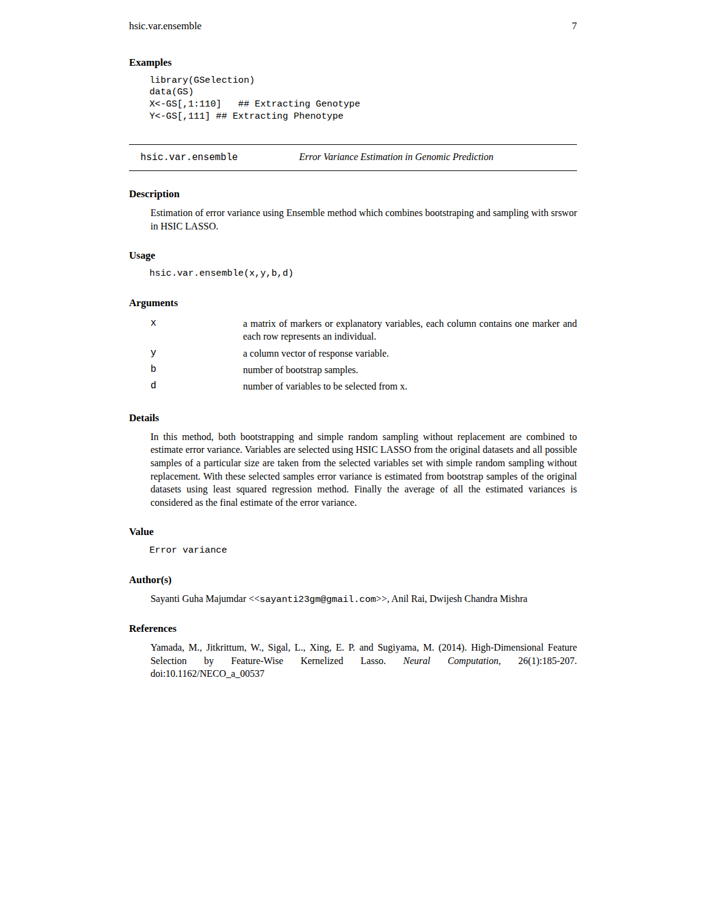hsic.var.ensemble 7
Examples
library(GSelection)
data(GS)
X<-GS[,1:110]   ## Extracting Genotype
Y<-GS[,111] ## Extracting Phenotype
hsic.var.ensemble Error Variance Estimation in Genomic Prediction
Description
Estimation of error variance using Ensemble method which combines bootstraping and sampling with srswor in HSIC LASSO.
Usage
hsic.var.ensemble(x,y,b,d)
Arguments
| x | a matrix of markers or explanatory variables, each column contains one marker and each row represents an individual. |
| y | a column vector of response variable. |
| b | number of bootstrap samples. |
| d | number of variables to be selected from x. |
Details
In this method, both bootstrapping and simple random sampling without replacement are combined to estimate error variance. Variables are selected using HSIC LASSO from the original datasets and all possible samples of a particular size are taken from the selected variables set with simple random sampling without replacement. With these selected samples error variance is estimated from bootstrap samples of the original datasets using least squared regression method. Finally the average of all the estimated variances is considered as the final estimate of the error variance.
Value
Error variance
Author(s)
Sayanti Guha Majumdar <<sayanti23gm@gmail.com>>, Anil Rai, Dwijesh Chandra Mishra
References
Yamada, M., Jitkrittum, W., Sigal, L., Xing, E. P. and Sugiyama, M. (2014). High-Dimensional Feature Selection by Feature-Wise Kernelized Lasso. Neural Computation, 26(1):185-207. doi:10.1162/NECO_a_00537